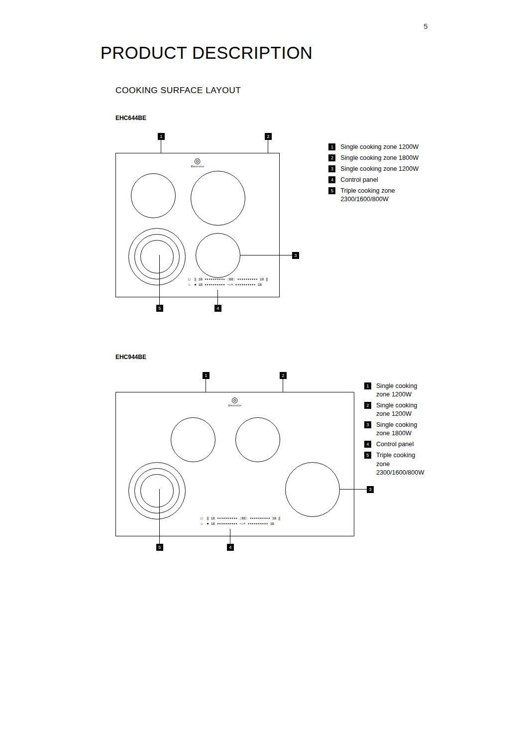5
PRODUCT DESCRIPTION
COOKING SURFACE LAYOUT
EHC644BE
1
2
◎
Electrolux
▢ ‖ 18 ▾▾▾▾▾▾▾▾▾▾ :88: ▾▾▾▾▾▾▾▾▾▾ 18 ‖
○ ● 18 ▾▾▾▾▾▾▾▾▾▾ −○+ ▾▾▾▾▾▾▾▾▾▾ 18
3
5
4
1 Single cooking zone 1200W
2 Single cooking zone 1800W
3 Single cooking zone 1200W
4 Control panel
5 Triple cooking zone 2300/1600/800W
EHC944BE
1
2
◎
Electrolux
▢ ‖ 18 ▾▾▾▾▾▾▾▾▾▾ :88: ▾▾▾▾▾▾▾▾▾▾ 18 ‖
○ ● 18 ▾▾▾▾▾▾▾▾▾▾ −○+ ▾▾▾▾▾▾▾▾▾▾ 18
3
5
4
1 Single cooking zone 1200W
2 Single cooking zone 1200W
3 Single cooking zone 1800W
4 Control panel
5 Triple cooking zone
2300/1600/800W